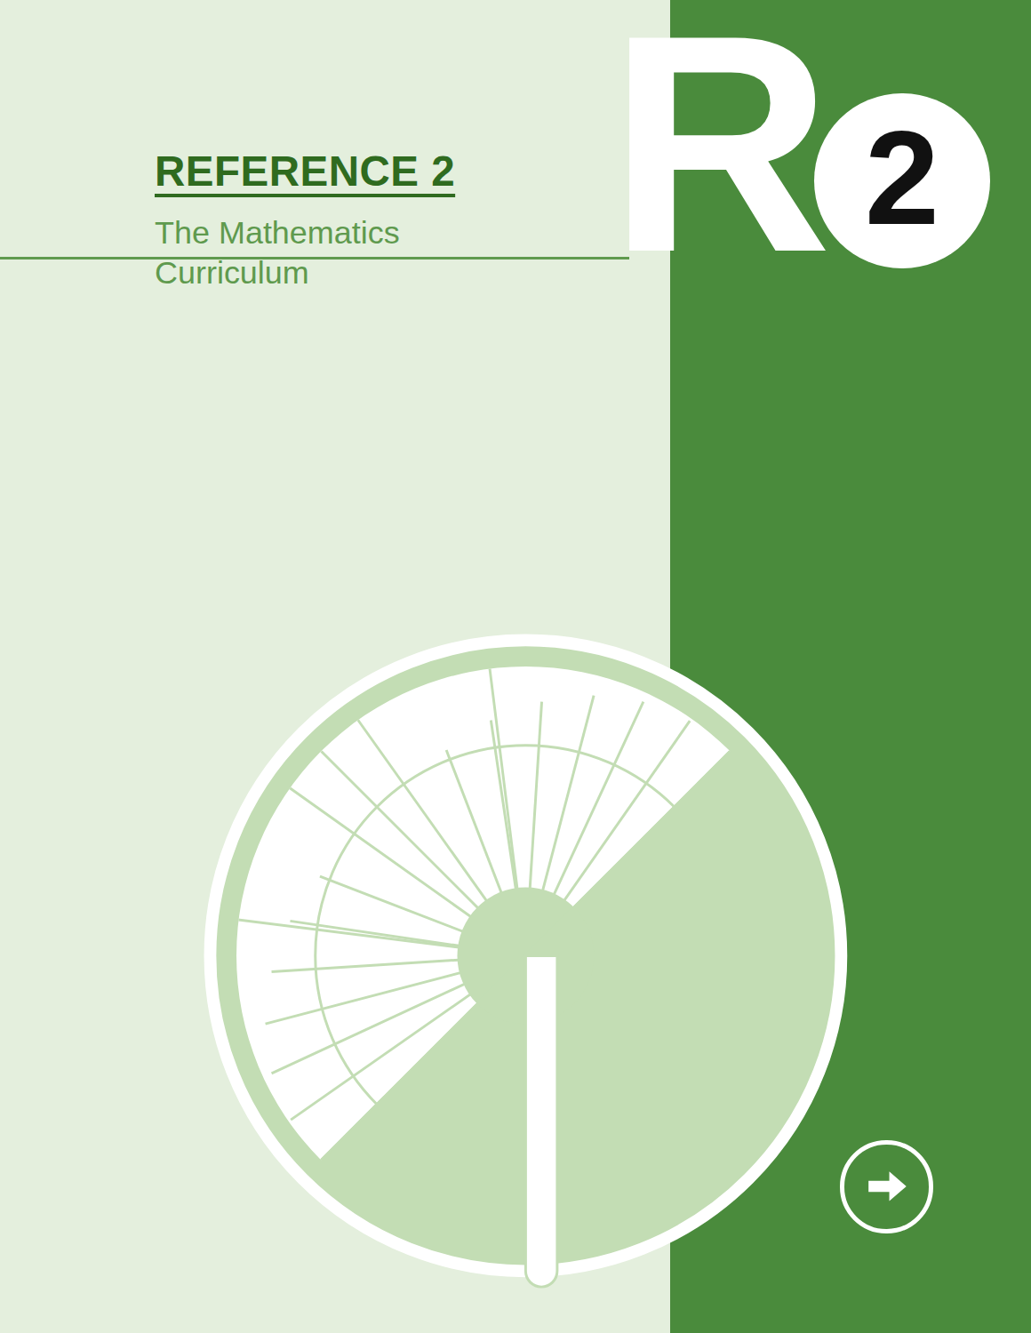R
2
REFERENCE 2
The Mathematics
Curriculum